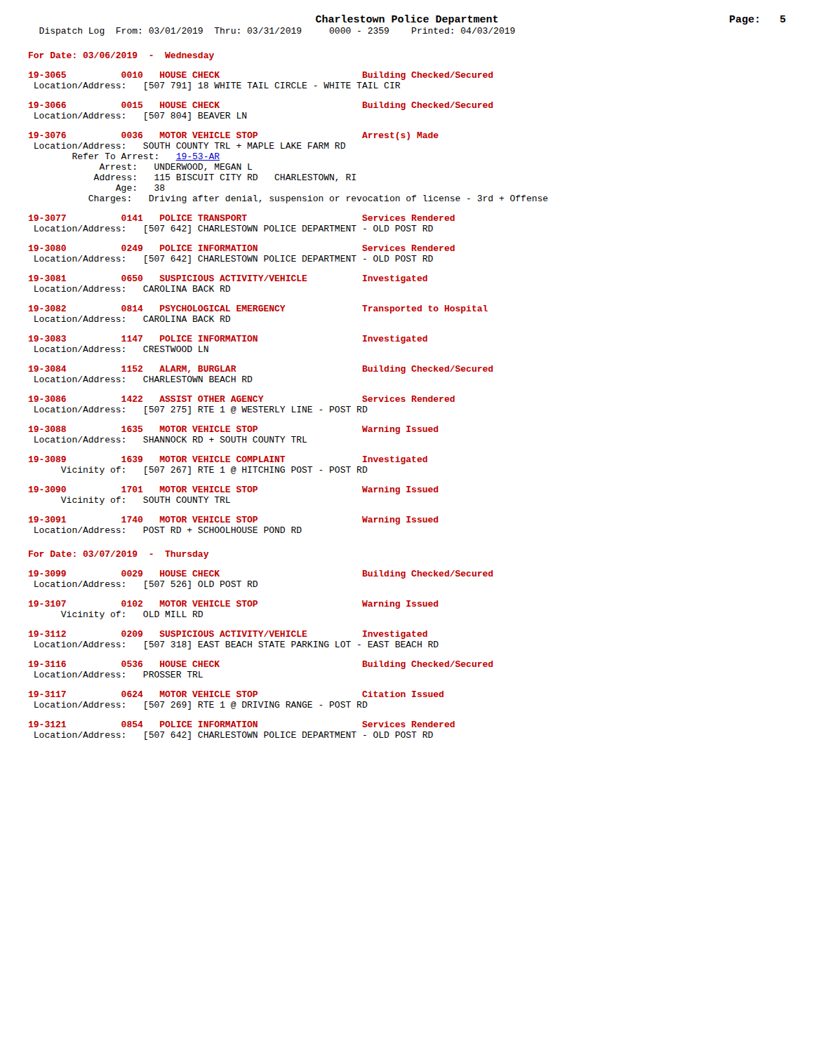Charlestown Police Department Page: 5
Dispatch Log From: 03/01/2019 Thru: 03/31/2019 0000 - 2359 Printed: 04/03/2019
For Date: 03/06/2019 - Wednesday
19-3065 0010 HOUSE CHECK Building Checked/Secured
Location/Address: [507 791] 18 WHITE TAIL CIRCLE - WHITE TAIL CIR
19-3066 0015 HOUSE CHECK Building Checked/Secured
Location/Address: [507 804] BEAVER LN
19-3076 0036 MOTOR VEHICLE STOP Arrest(s) Made
Location/Address: SOUTH COUNTY TRL + MAPLE LAKE FARM RD Refer To Arrest: 19-53-AR Arrest: UNDERWOOD, MEGAN L Address: 115 BISCUIT CITY RD CHARLESTOWN, RI Age: 38 Charges: Driving after denial, suspension or revocation of license - 3rd + Offense
19-3077 0141 POLICE TRANSPORT Services Rendered
Location/Address: [507 642] CHARLESTOWN POLICE DEPARTMENT - OLD POST RD
19-3080 0249 POLICE INFORMATION Services Rendered
Location/Address: [507 642] CHARLESTOWN POLICE DEPARTMENT - OLD POST RD
19-3081 0650 SUSPICIOUS ACTIVITY/VEHICLE Investigated
Location/Address: CAROLINA BACK RD
19-3082 0814 PSYCHOLOGICAL EMERGENCY Transported to Hospital
Location/Address: CAROLINA BACK RD
19-3083 1147 POLICE INFORMATION Investigated
Location/Address: CRESTWOOD LN
19-3084 1152 ALARM, BURGLAR Building Checked/Secured
Location/Address: CHARLESTOWN BEACH RD
19-3086 1422 ASSIST OTHER AGENCY Services Rendered
Location/Address: [507 275] RTE 1 @ WESTERLY LINE - POST RD
19-3088 1635 MOTOR VEHICLE STOP Warning Issued
Location/Address: SHANNOCK RD + SOUTH COUNTY TRL
19-3089 1639 MOTOR VEHICLE COMPLAINT Investigated
Vicinity of: [507 267] RTE 1 @ HITCHING POST - POST RD
19-3090 1701 MOTOR VEHICLE STOP Warning Issued
Vicinity of: SOUTH COUNTY TRL
19-3091 1740 MOTOR VEHICLE STOP Warning Issued
Location/Address: POST RD + SCHOOLHOUSE POND RD
For Date: 03/07/2019 - Thursday
19-3099 0029 HOUSE CHECK Building Checked/Secured
Location/Address: [507 526] OLD POST RD
19-3107 0102 MOTOR VEHICLE STOP Warning Issued
Vicinity of: OLD MILL RD
19-3112 0209 SUSPICIOUS ACTIVITY/VEHICLE Investigated
Location/Address: [507 318] EAST BEACH STATE PARKING LOT - EAST BEACH RD
19-3116 0536 HOUSE CHECK Building Checked/Secured
Location/Address: PROSSER TRL
19-3117 0624 MOTOR VEHICLE STOP Citation Issued
Location/Address: [507 269] RTE 1 @ DRIVING RANGE - POST RD
19-3121 0854 POLICE INFORMATION Services Rendered
Location/Address: [507 642] CHARLESTOWN POLICE DEPARTMENT - OLD POST RD